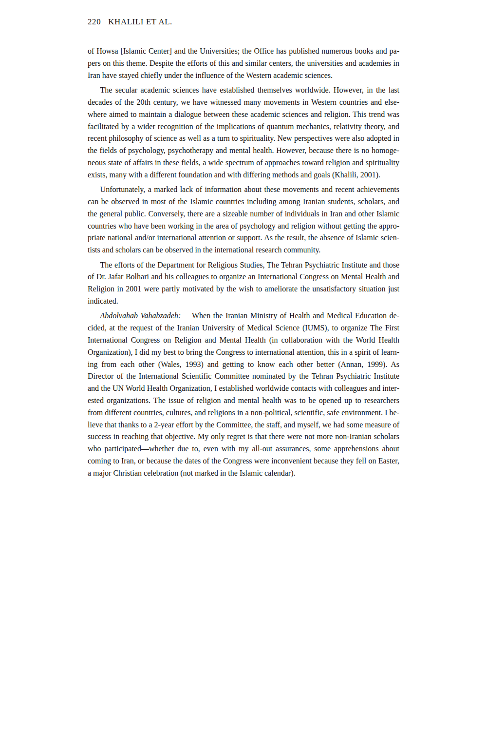220 Khalili et al.
of Howsa [Islamic Center] and the Universities; the Office has published numerous books and papers on this theme. Despite the efforts of this and similar centers, the universities and academies in Iran have stayed chiefly under the influence of the Western academic sciences.
The secular academic sciences have established themselves worldwide. However, in the last decades of the 20th century, we have witnessed many movements in Western countries and elsewhere aimed to maintain a dialogue between these academic sciences and religion. This trend was facilitated by a wider recognition of the implications of quantum mechanics, relativity theory, and recent philosophy of science as well as a turn to spirituality. New perspectives were also adopted in the fields of psychology, psychotherapy and mental health. However, because there is no homogeneous state of affairs in these fields, a wide spectrum of approaches toward religion and spirituality exists, many with a different foundation and with differing methods and goals (Khalili, 2001).
Unfortunately, a marked lack of information about these movements and recent achievements can be observed in most of the Islamic countries including among Iranian students, scholars, and the general public. Conversely, there are a sizeable number of individuals in Iran and other Islamic countries who have been working in the area of psychology and religion without getting the appropriate national and/or international attention or support. As the result, the absence of Islamic scientists and scholars can be observed in the international research community.
The efforts of the Department for Religious Studies, The Tehran Psychiatric Institute and those of Dr. Jafar Bolhari and his colleagues to organize an International Congress on Mental Health and Religion in 2001 were partly motivated by the wish to ameliorate the unsatisfactory situation just indicated.
Abdolvahab Vahabzadeh: When the Iranian Ministry of Health and Medical Education decided, at the request of the Iranian University of Medical Science (IUMS), to organize The First International Congress on Religion and Mental Health (in collaboration with the World Health Organization), I did my best to bring the Congress to international attention, this in a spirit of learning from each other (Wales, 1993) and getting to know each other better (Annan, 1999). As Director of the International Scientific Committee nominated by the Tehran Psychiatric Institute and the UN World Health Organization, I established worldwide contacts with colleagues and interested organizations. The issue of religion and mental health was to be opened up to researchers from different countries, cultures, and religions in a non-political, scientific, safe environment. I believe that thanks to a 2-year effort by the Committee, the staff, and myself, we had some measure of success in reaching that objective. My only regret is that there were not more non-Iranian scholars who participated—whether due to, even with my all-out assurances, some apprehensions about coming to Iran, or because the dates of the Congress were inconvenient because they fell on Easter, a major Christian celebration (not marked in the Islamic calendar).